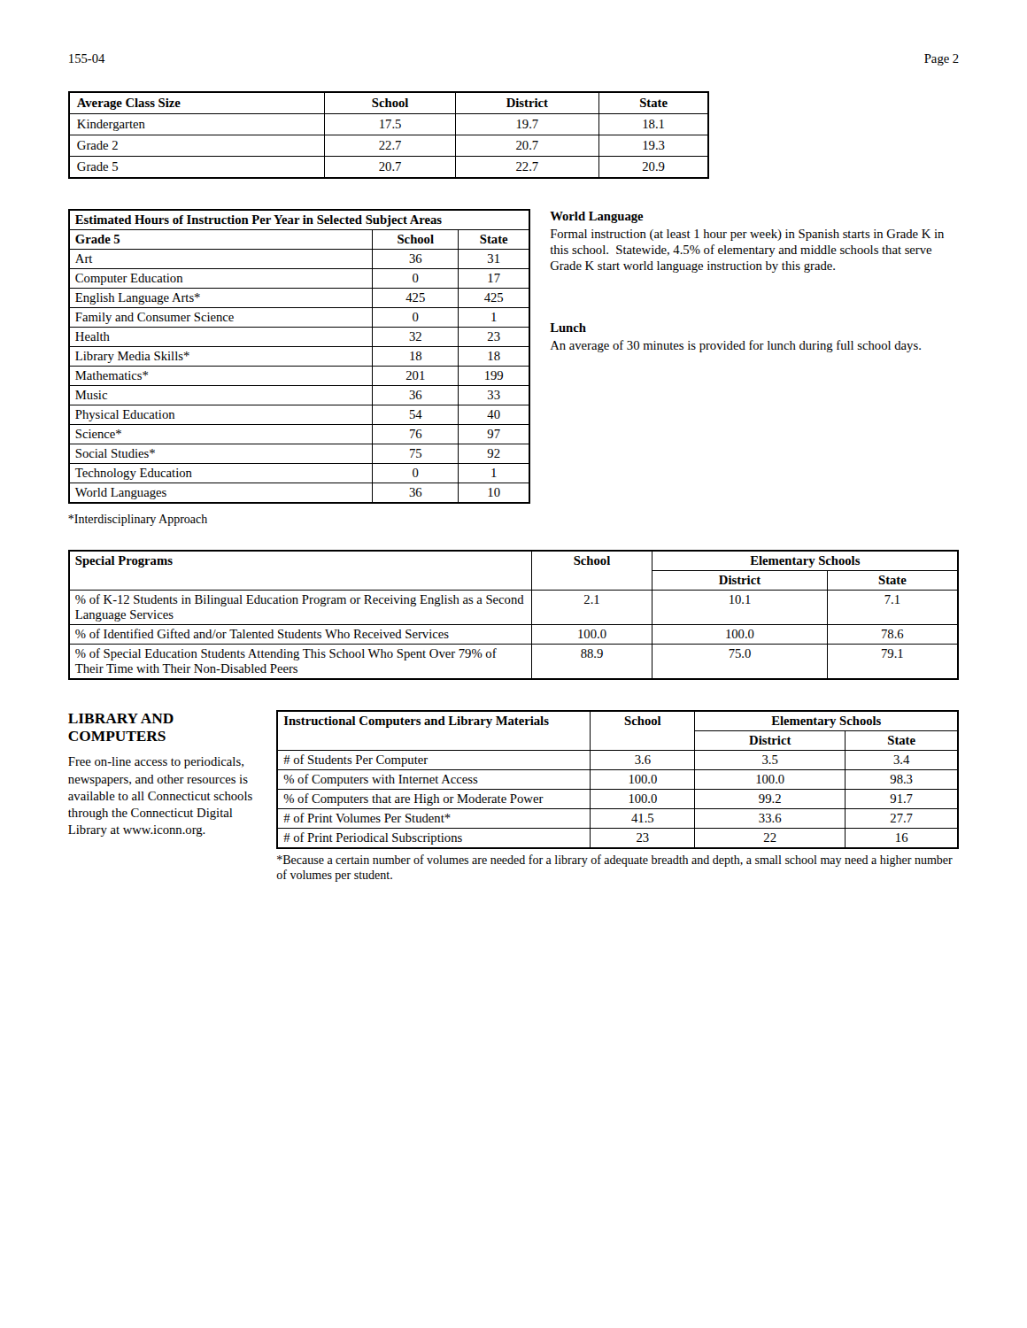155-04 Page 2
| Average Class Size | School | District | State |
| --- | --- | --- | --- |
| Kindergarten | 17.5 | 19.7 | 18.1 |
| Grade 2 | 22.7 | 20.7 | 19.3 |
| Grade 5 | 20.7 | 22.7 | 20.9 |
| Estimated Hours of Instruction Per Year in Selected Subject Areas |
| --- |
| Grade 5 | School | State |
| Art | 36 | 31 |
| Computer Education | 0 | 17 |
| English Language Arts* | 425 | 425 |
| Family and Consumer Science | 0 | 1 |
| Health | 32 | 23 |
| Library Media Skills* | 18 | 18 |
| Mathematics* | 201 | 199 |
| Music | 36 | 33 |
| Physical Education | 54 | 40 |
| Science* | 76 | 97 |
| Social Studies* | 75 | 92 |
| Technology Education | 0 | 1 |
| World Languages | 36 | 10 |
World Language
Formal instruction (at least 1 hour per week) in Spanish starts in Grade K in this school. Statewide, 4.5% of elementary and middle schools that serve Grade K start world language instruction by this grade.
Lunch
An average of 30 minutes is provided for lunch during full school days.
*Interdisciplinary Approach
| Special Programs | School | Elementary Schools |
| --- | --- | --- |
| District | State |
| % of K-12 Students in Bilingual Education Program or Receiving English as a Second Language Services | 2.1 | 10.1 | 7.1 |
| % of Identified Gifted and/or Talented Students Who Received Services | 100.0 | 100.0 | 78.6 |
| % of Special Education Students Attending This School Who Spent Over 79% of Their Time with Their Non-Disabled Peers | 88.9 | 75.0 | 79.1 |
LIBRARY AND COMPUTERS
Free on-line access to periodicals, newspapers, and other resources is available to all Connecticut schools through the Connecticut Digital Library at www.iconn.org.
| Instructional Computers and Library Materials | School | Elementary Schools |
| --- | --- | --- |
| District | State |
| # of Students Per Computer | 3.6 | 3.5 | 3.4 |
| % of Computers with Internet Access | 100.0 | 100.0 | 98.3 |
| % of Computers that are High or Moderate Power | 100.0 | 99.2 | 91.7 |
| # of Print Volumes Per Student* | 41.5 | 33.6 | 27.7 |
| # of Print Periodical Subscriptions | 23 | 22 | 16 |
*Because a certain number of volumes are needed for a library of adequate breadth and depth, a small school may need a higher number of volumes per student.